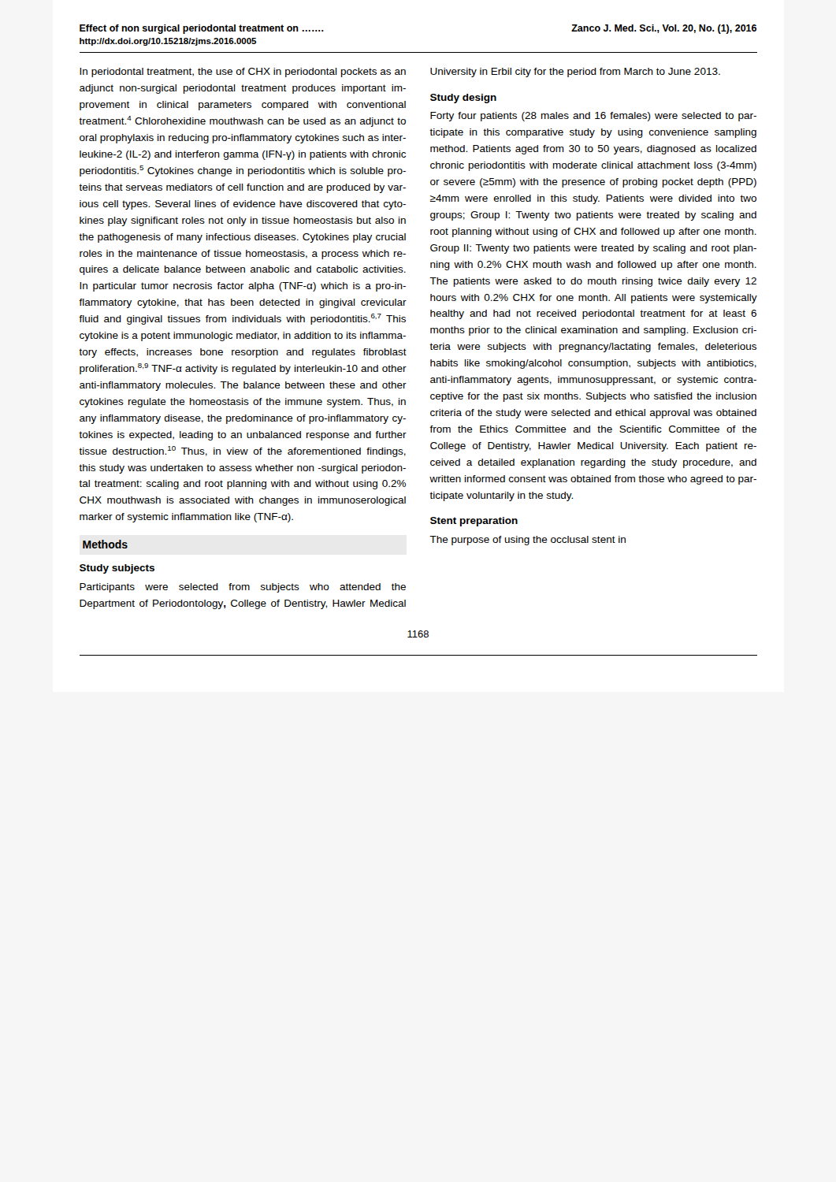Effect of non surgical periodontal treatment on …….
Zanco J. Med. Sci., Vol. 20, No. (1), 2016
http://dx.doi.org/10.15218/zjms.2016.0005
In periodontal treatment, the use of CHX in periodontal pockets as an adjunct non-surgical periodontal treatment produces important improvement in clinical parameters compared with conventional treatment.4 Chlorohexidine mouthwash can be used as an adjunct to oral prophylaxis in reducing pro-inflammatory cytokines such as interleukine-2 (IL-2) and interferon gamma (IFN-γ) in patients with chronic periodontitis.5 Cytokines change in periodontitis which is soluble proteins that serveas mediators of cell function and are produced by various cell types. Several lines of evidence have discovered that cytokines play significant roles not only in tissue homeostasis but also in the pathogenesis of many infectious diseases. Cytokines play crucial roles in the maintenance of tissue homeostasis, a process which requires a delicate balance between anabolic and catabolic activities. In particular tumor necrosis factor alpha (TNF-α) which is a pro-inflammatory cytokine, that has been detected in gingival crevicular fluid and gingival tissues from individuals with periodontitis.6,7 This cytokine is a potent immunologic mediator, in addition to its inflammatory effects, increases bone resorption and regulates fibroblast proliferation.8,9 TNF-α activity is regulated by interleukin-10 and other anti-inflammatory molecules. The balance between these and other cytokines regulate the homeostasis of the immune system. Thus, in any inflammatory disease, the predominance of pro-inflammatory cytokines is expected, leading to an unbalanced response and further tissue destruction.10 Thus, in view of the aforementioned findings, this study was undertaken to assess whether non -surgical periodontal treatment: scaling and root planning with and without using 0.2% CHX mouthwash is associated with changes in immunoserological marker of systemic inflammation like (TNF-α).
Methods
Study subjects
Participants were selected from subjects who attended the Department of Periodontology, College of Dentistry, Hawler Medical University in Erbil city for the period from March to June 2013.
Study design
Forty four patients (28 males and 16 females) were selected to participate in this comparative study by using convenience sampling method. Patients aged from 30 to 50 years, diagnosed as localized chronic periodontitis with moderate clinical attachment loss (3-4mm) or severe (≥5mm) with the presence of probing pocket depth (PPD) ≥4mm were enrolled in this study. Patients were divided into two groups; Group I: Twenty two patients were treated by scaling and root planning without using of CHX and followed up after one month. Group II: Twenty two patients were treated by scaling and root planning with 0.2% CHX mouth wash and followed up after one month. The patients were asked to do mouth rinsing twice daily every 12 hours with 0.2% CHX for one month. All patients were systemically healthy and had not received periodontal treatment for at least 6 months prior to the clinical examination and sampling. Exclusion criteria were subjects with pregnancy/lactating females, deleterious habits like smoking/alcohol consumption, subjects with antibiotics, anti-inflammatory agents, immunosuppressant, or systemic contraceptive for the past six months. Subjects who satisfied the inclusion criteria of the study were selected and ethical approval was obtained from the Ethics Committee and the Scientific Committee of the College of Dentistry, Hawler Medical University. Each patient received a detailed explanation regarding the study procedure, and written informed consent was obtained from those who agreed to participate voluntarily in the study.
Stent preparation
The purpose of using the occlusal stent in
1168